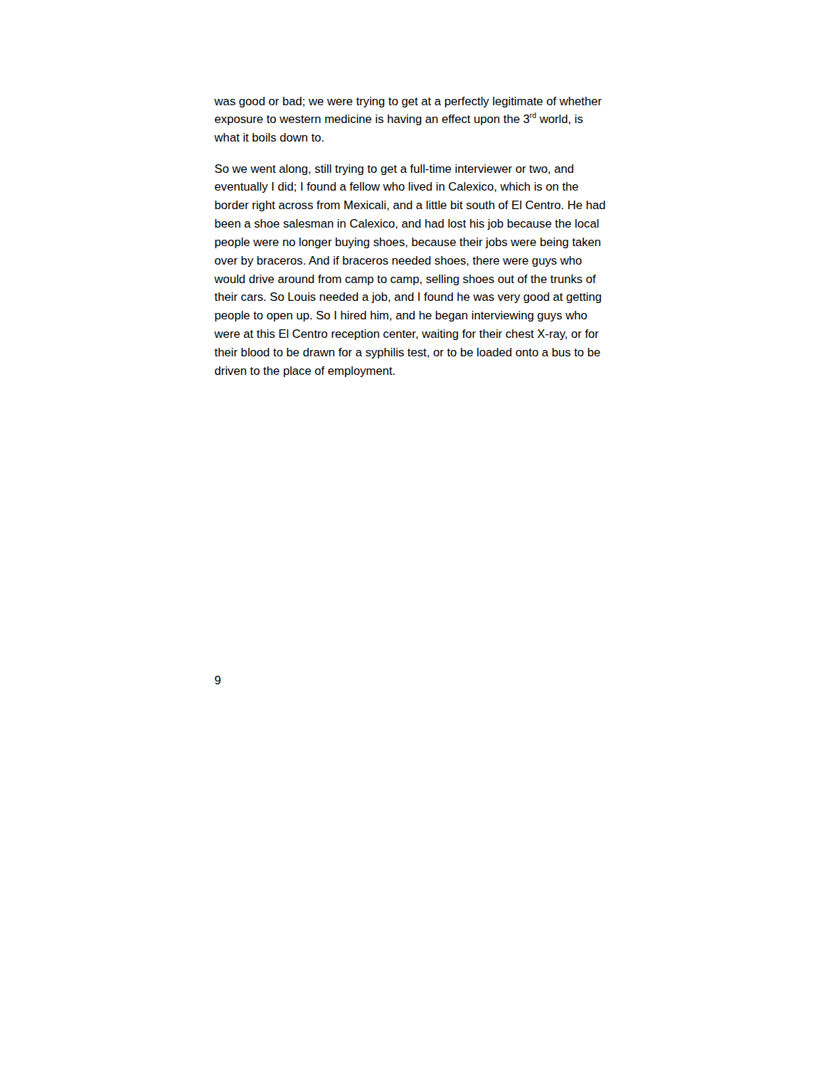was good or bad; we were trying to get at a perfectly legitimate of whether exposure to western medicine is having an effect upon the 3rd world, is what it boils down to.
So we went along, still trying to get a full-time interviewer or two, and eventually I did; I found a fellow who lived in Calexico, which is on the border right across from Mexicali, and a little bit south of El Centro. He had been a shoe salesman in Calexico, and had lost his job because the local people were no longer buying shoes, because their jobs were being taken over by braceros. And if braceros needed shoes, there were guys who would drive around from camp to camp, selling shoes out of the trunks of their cars. So Louis needed a job, and I found he was very good at getting people to open up. So I hired him, and he began interviewing guys who were at this El Centro reception center, waiting for their chest X-ray, or for their blood to be drawn for a syphilis test, or to be loaded onto a bus to be driven to the place of employment.
9